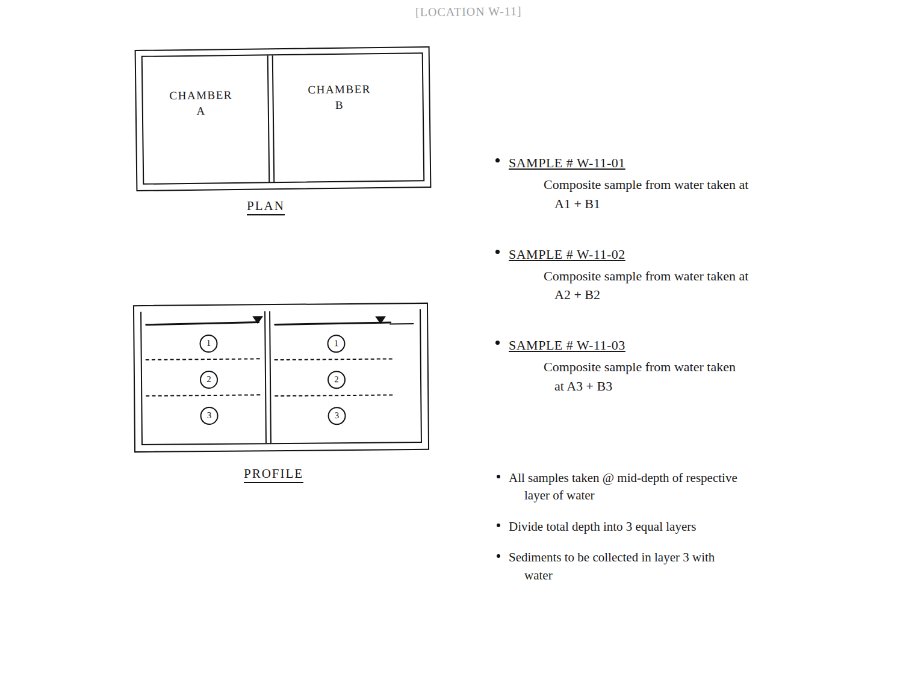[LOCATION W-11]
CHAMBER
A
CHAMBER
B
PLAN
1
2
3
1
2
3
PROFILE
SAMPLE # W-11-01
Composite sample from water taken at A1 + B1
SAMPLE # W-11-02
Composite sample from water taken at A2 + B2
SAMPLE # W-11-03
Composite sample from water taken at A3 + B3
All samples taken @ mid-depth of respective layer of water
Divide total depth into 3 equal layers
Sediments to be collected in layer 3 with water